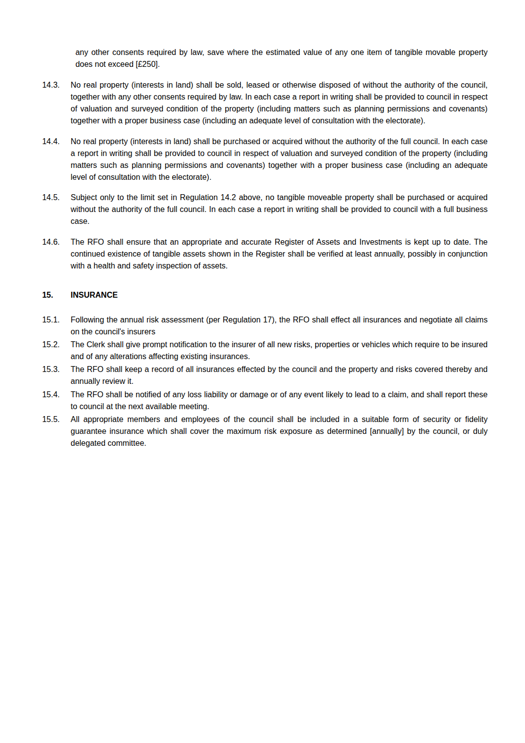any other consents required by law, save where the estimated value of any one item of tangible movable property does not exceed [£250].
14.3.
No real property (interests in land) shall be sold, leased or otherwise disposed of without the authority of the council, together with any other consents required by law. In each case a report in writing shall be provided to council in respect of valuation and surveyed condition of the property (including matters such as planning permissions and covenants) together with a proper business case (including an adequate level of consultation with the electorate).
14.4.
No real property (interests in land) shall be purchased or acquired without the authority of the full council. In each case a report in writing shall be provided to council in respect of valuation and surveyed condition of the property (including matters such as planning permissions and covenants) together with a proper business case (including an adequate level of consultation with the electorate).
14.5.
Subject only to the limit set in Regulation 14.2 above, no tangible moveable property shall be purchased or acquired without the authority of the full council. In each case a report in writing shall be provided to council with a full business case.
14.6.
The RFO shall ensure that an appropriate and accurate Register of Assets and Investments is kept up to date. The continued existence of tangible assets shown in the Register shall be verified at least annually, possibly in conjunction with a health and safety inspection of assets.
15. INSURANCE
15.1.
Following the annual risk assessment (per Regulation 17), the RFO shall effect all insurances and negotiate all claims on the council's insurers
15.2.
The Clerk shall give prompt notification to the insurer of all new risks, properties or vehicles which require to be insured and of any alterations affecting existing insurances.
15.3.
The RFO shall keep a record of all insurances effected by the council and the property and risks covered thereby and annually review it.
15.4.
The RFO shall be notified of any loss liability or damage or of any event likely to lead to a claim, and shall report these to council at the next available meeting.
15.5.
All appropriate members and employees of the council shall be included in a suitable form of security or fidelity guarantee insurance which shall cover the maximum risk exposure as determined [annually] by the council, or duly delegated committee.